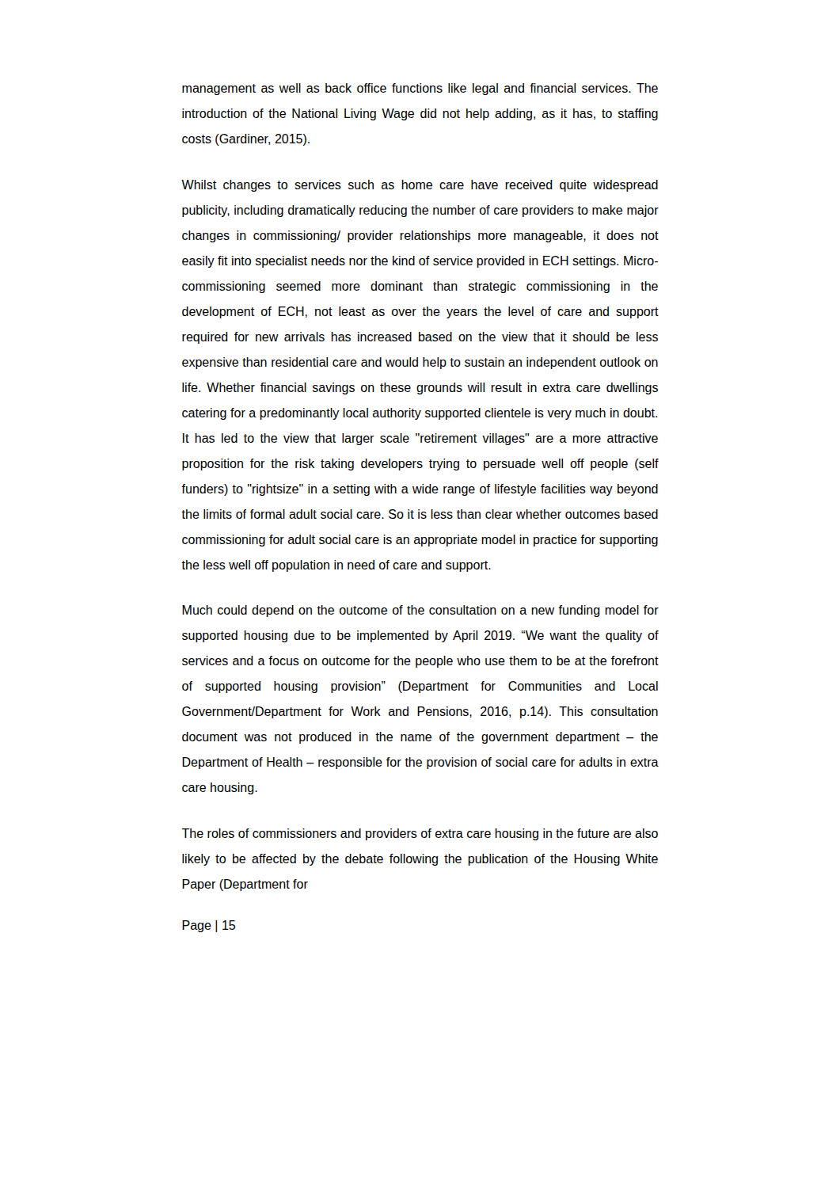management as well as back office functions like legal and financial services. The introduction of the National Living Wage did not help adding, as it has, to staffing costs (Gardiner, 2015).
Whilst changes to services such as home care have received quite widespread publicity, including dramatically reducing the number of care providers to make major changes in commissioning/ provider relationships more manageable, it does not easily fit into specialist needs nor the kind of service provided in ECH settings. Micro-commissioning seemed more dominant than strategic commissioning in the development of ECH, not least as over the years the level of care and support required for new arrivals has increased based on the view that it should be less expensive than residential care and would help to sustain an independent outlook on life. Whether financial savings on these grounds will result in extra care dwellings catering for a predominantly local authority supported clientele is very much in doubt. It has led to the view that larger scale "retirement villages" are a more attractive proposition for the risk taking developers trying to persuade well off people (self funders) to "rightsize" in a setting with a wide range of lifestyle facilities way beyond the limits of formal adult social care. So it is less than clear whether outcomes based commissioning for adult social care is an appropriate model in practice for supporting the less well off population in need of care and support.
Much could depend on the outcome of the consultation on a new funding model for supported housing due to be implemented by April 2019. “We want the quality of services and a focus on outcome for the people who use them to be at the forefront of supported housing provision” (Department for Communities and Local Government/Department for Work and Pensions, 2016, p.14). This consultation document was not produced in the name of the government department – the Department of Health – responsible for the provision of social care for adults in extra care housing.
The roles of commissioners and providers of extra care housing in the future are also likely to be affected by the debate following the publication of the Housing White Paper (Department for
Page | 15